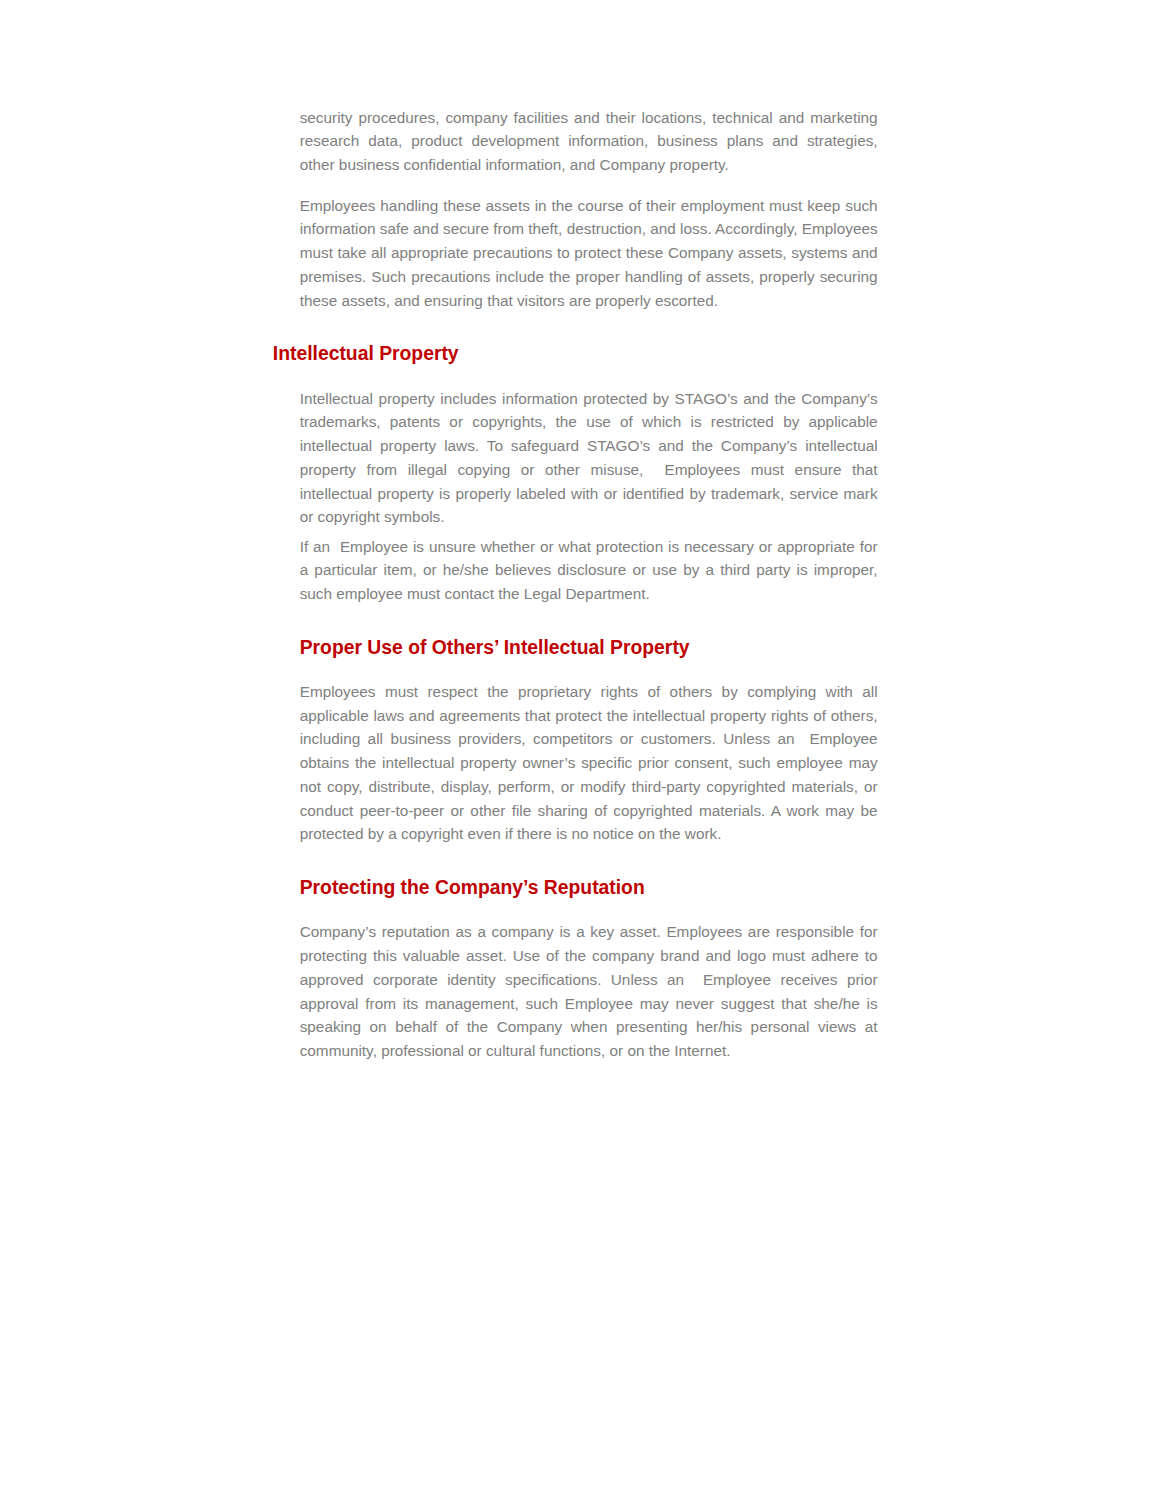security procedures, company facilities and their locations, technical and marketing research data, product development information, business plans and strategies, other business confidential information, and Company property.
Employees handling these assets in the course of their employment must keep such information safe and secure from theft, destruction, and loss. Accordingly, Employees must take all appropriate precautions to protect these Company assets, systems and premises. Such precautions include the proper handling of assets, properly securing these assets, and ensuring that visitors are properly escorted.
Intellectual Property
Intellectual property includes information protected by STAGO’s and the Company’s trademarks, patents or copyrights, the use of which is restricted by applicable intellectual property laws. To safeguard STAGO’s and the Company’s intellectual property from illegal copying or other misuse, Employees must ensure that intellectual property is properly labeled with or identified by trademark, service mark or copyright symbols.
If an Employee is unsure whether or what protection is necessary or appropriate for a particular item, or he/she believes disclosure or use by a third party is improper, such employee must contact the Legal Department.
Proper Use of Others’ Intellectual Property
Employees must respect the proprietary rights of others by complying with all applicable laws and agreements that protect the intellectual property rights of others, including all business providers, competitors or customers. Unless an Employee obtains the intellectual property owner’s specific prior consent, such employee may not copy, distribute, display, perform, or modify third-party copyrighted materials, or conduct peer-to-peer or other file sharing of copyrighted materials. A work may be protected by a copyright even if there is no notice on the work.
Protecting the Company’s Reputation
Company’s reputation as a company is a key asset. Employees are responsible for protecting this valuable asset. Use of the company brand and logo must adhere to approved corporate identity specifications. Unless an Employee receives prior approval from its management, such Employee may never suggest that she/he is speaking on behalf of the Company when presenting her/his personal views at community, professional or cultural functions, or on the Internet.